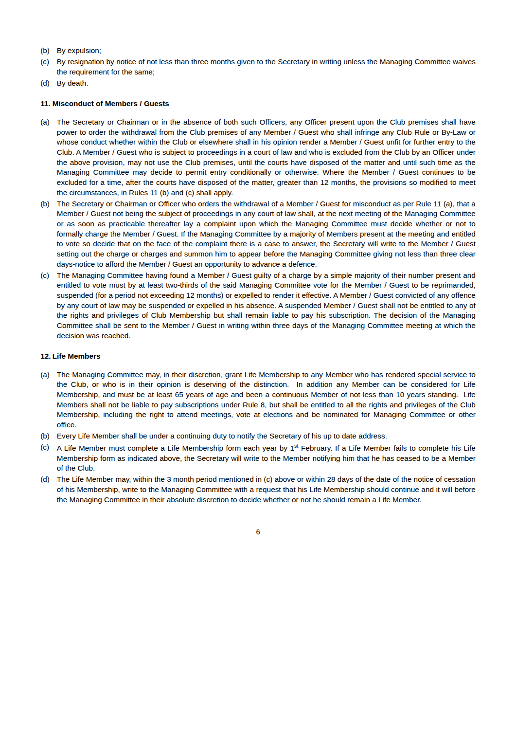(b) By expulsion;
(c) By resignation by notice of not less than three months given to the Secretary in writing unless the Managing Committee waives the requirement for the same;
(d) By death.
11. Misconduct of Members / Guests
(a) The Secretary or Chairman or in the absence of both such Officers, any Officer present upon the Club premises shall have power to order the withdrawal from the Club premises of any Member / Guest who shall infringe any Club Rule or By-Law or whose conduct whether within the Club or elsewhere shall in his opinion render a Member / Guest unfit for further entry to the Club. A Member / Guest who is subject to proceedings in a court of law and who is excluded from the Club by an Officer under the above provision, may not use the Club premises, until the courts have disposed of the matter and until such time as the Managing Committee may decide to permit entry conditionally or otherwise. Where the Member / Guest continues to be excluded for a time, after the courts have disposed of the matter, greater than 12 months, the provisions so modified to meet the circumstances, in Rules 11 (b) and (c) shall apply.
(b) The Secretary or Chairman or Officer who orders the withdrawal of a Member / Guest for misconduct as per Rule 11 (a), that a Member / Guest not being the subject of proceedings in any court of law shall, at the next meeting of the Managing Committee or as soon as practicable thereafter lay a complaint upon which the Managing Committee must decide whether or not to formally charge the Member / Guest. If the Managing Committee by a majority of Members present at the meeting and entitled to vote so decide that on the face of the complaint there is a case to answer, the Secretary will write to the Member / Guest setting out the charge or charges and summon him to appear before the Managing Committee giving not less than three clear days-notice to afford the Member / Guest an opportunity to advance a defence.
(c) The Managing Committee having found a Member / Guest guilty of a charge by a simple majority of their number present and entitled to vote must by at least two-thirds of the said Managing Committee vote for the Member / Guest to be reprimanded, suspended (for a period not exceeding 12 months) or expelled to render it effective. A Member / Guest convicted of any offence by any court of law may be suspended or expelled in his absence. A suspended Member / Guest shall not be entitled to any of the rights and privileges of Club Membership but shall remain liable to pay his subscription. The decision of the Managing Committee shall be sent to the Member / Guest in writing within three days of the Managing Committee meeting at which the decision was reached.
12. Life Members
(a) The Managing Committee may, in their discretion, grant Life Membership to any Member who has rendered special service to the Club, or who is in their opinion is deserving of the distinction. In addition any Member can be considered for Life Membership, and must be at least 65 years of age and been a continuous Member of not less than 10 years standing. Life Members shall not be liable to pay subscriptions under Rule 8, but shall be entitled to all the rights and privileges of the Club Membership, including the right to attend meetings, vote at elections and be nominated for Managing Committee or other office.
(b) Every Life Member shall be under a continuing duty to notify the Secretary of his up to date address.
(c) A Life Member must complete a Life Membership form each year by 1st February. If a Life Member fails to complete his Life Membership form as indicated above, the Secretary will write to the Member notifying him that he has ceased to be a Member of the Club.
(d) The Life Member may, within the 3 month period mentioned in (c) above or within 28 days of the date of the notice of cessation of his Membership, write to the Managing Committee with a request that his Life Membership should continue and it will before the Managing Committee in their absolute discretion to decide whether or not he should remain a Life Member.
6